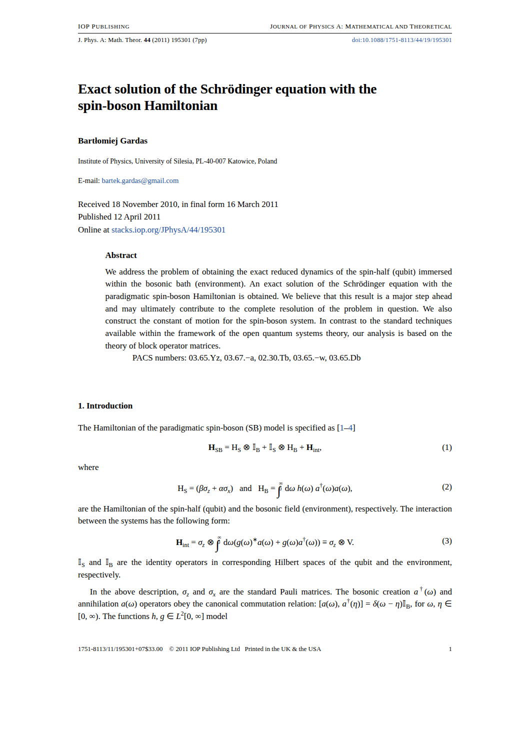IOP PUBLISHING
JOURNAL OF PHYSICS A: MATHEMATICAL AND THEORETICAL
J. Phys. A: Math. Theor. 44 (2011) 195301 (7pp)
doi:10.1088/1751-8113/44/19/195301
Exact solution of the Schrödinger equation with the
spin-boson Hamiltonian
Bartłomiej Gardas
Institute of Physics, University of Silesia, PL-40-007 Katowice, Poland
E-mail: bartek.gardas@gmail.com
Received 18 November 2010, in final form 16 March 2011
Published 12 April 2011
Online at stacks.iop.org/JPhysA/44/195301
Abstract
We address the problem of obtaining the exact reduced dynamics of the spin-half (qubit) immersed within the bosonic bath (environment). An exact solution of the Schrödinger equation with the paradigmatic spin-boson Hamiltonian is obtained. We believe that this result is a major step ahead and may ultimately contribute to the complete resolution of the problem in question. We also construct the constant of motion for the spin-boson system. In contrast to the standard techniques available within the framework of the open quantum systems theory, our analysis is based on the theory of block operator matrices.
PACS numbers: 03.65.Yz, 03.67.−a, 02.30.Tb, 03.65.−w, 03.65.Db
1. Introduction
The Hamiltonian of the paradigmatic spin-boson (SB) model is specified as [1–4]
HSB = HS ⊗ 𝕀B + 𝕀S ⊗ HB + Hint,
(1)
where
HS = (βσz + ασx) and HB = ∫∞0 dω h(ω) a†(ω)a(ω),
(2)
are the Hamiltonian of the spin-half (qubit) and the bosonic field (environment), respectively. The interaction between the systems has the following form:
Hint = σz ⊗ ∫∞0 dω(g(ω)∗a(ω) + g(ω)a†(ω)) ≡ σz ⊗ V.
(3)
𝕀S and 𝕀B are the identity operators in corresponding Hilbert spaces of the qubit and the environment, respectively.
In the above description, σz and σx are the standard Pauli matrices. The bosonic creation a†(ω) and annihilation a(ω) operators obey the canonical commutation relation: [a(ω), a†(η)] = δ(ω − η)𝕀B, for ω, η ∈ [0, ∞). The functions h, g ∈ L2[0, ∞] model
1751-8113/11/195301+07$33.00
© 2011 IOP Publishing Ltd Printed in the UK & the USA
1